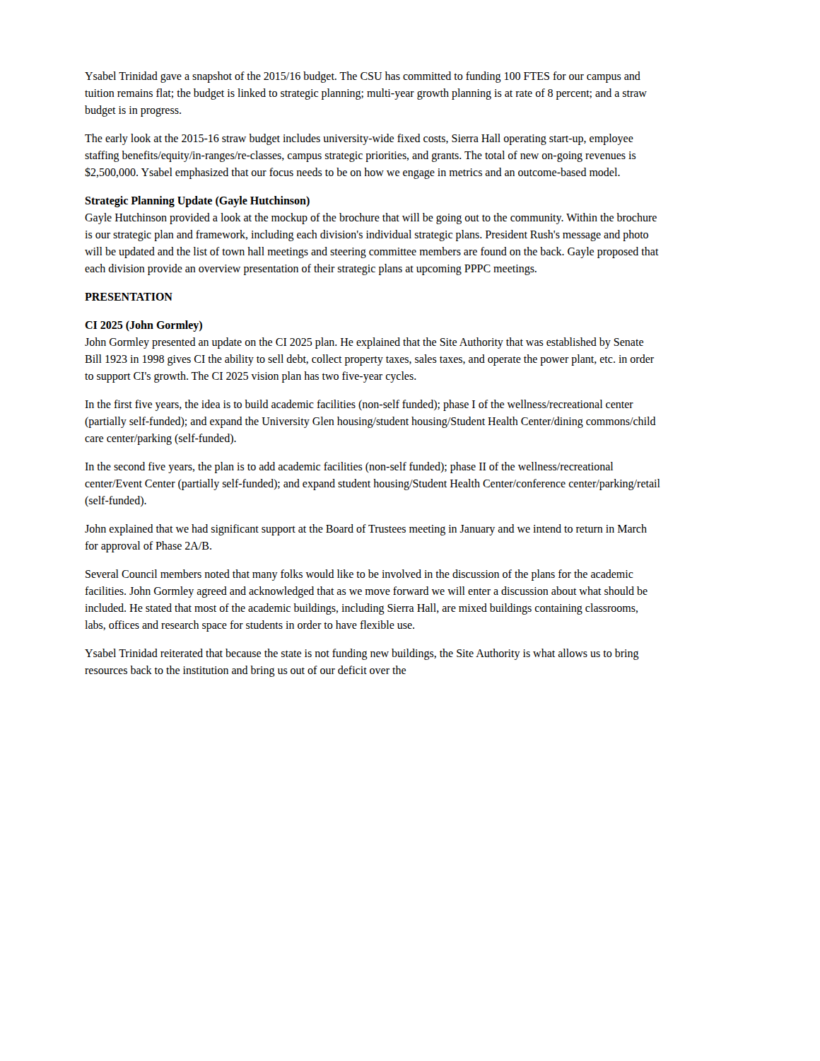Ysabel Trinidad gave a snapshot of the 2015/16 budget. The CSU has committed to funding 100 FTES for our campus and tuition remains flat; the budget is linked to strategic planning; multi-year growth planning is at rate of 8 percent; and a straw budget is in progress.
The early look at the 2015-16 straw budget includes university-wide fixed costs, Sierra Hall operating start-up, employee staffing benefits/equity/in-ranges/re-classes, campus strategic priorities, and grants. The total of new on-going revenues is $2,500,000. Ysabel emphasized that our focus needs to be on how we engage in metrics and an outcome-based model.
Strategic Planning Update (Gayle Hutchinson)
Gayle Hutchinson provided a look at the mockup of the brochure that will be going out to the community. Within the brochure is our strategic plan and framework, including each division's individual strategic plans. President Rush's message and photo will be updated and the list of town hall meetings and steering committee members are found on the back. Gayle proposed that each division provide an overview presentation of their strategic plans at upcoming PPPC meetings.
PRESENTATION
CI 2025 (John Gormley)
John Gormley presented an update on the CI 2025 plan. He explained that the Site Authority that was established by Senate Bill 1923 in 1998 gives CI the ability to sell debt, collect property taxes, sales taxes, and operate the power plant, etc. in order to support CI's growth. The CI 2025 vision plan has two five-year cycles.
In the first five years, the idea is to build academic facilities (non-self funded); phase I of the wellness/recreational center (partially self-funded); and expand the University Glen housing/student housing/Student Health Center/dining commons/child care center/parking (self-funded).
In the second five years, the plan is to add academic facilities (non-self funded); phase II of the wellness/recreational center/Event Center (partially self-funded); and expand student housing/Student Health Center/conference center/parking/retail (self-funded).
John explained that we had significant support at the Board of Trustees meeting in January and we intend to return in March for approval of Phase 2A/B.
Several Council members noted that many folks would like to be involved in the discussion of the plans for the academic facilities. John Gormley agreed and acknowledged that as we move forward we will enter a discussion about what should be included. He stated that most of the academic buildings, including Sierra Hall, are mixed buildings containing classrooms, labs, offices and research space for students in order to have flexible use.
Ysabel Trinidad reiterated that because the state is not funding new buildings, the Site Authority is what allows us to bring resources back to the institution and bring us out of our deficit over the